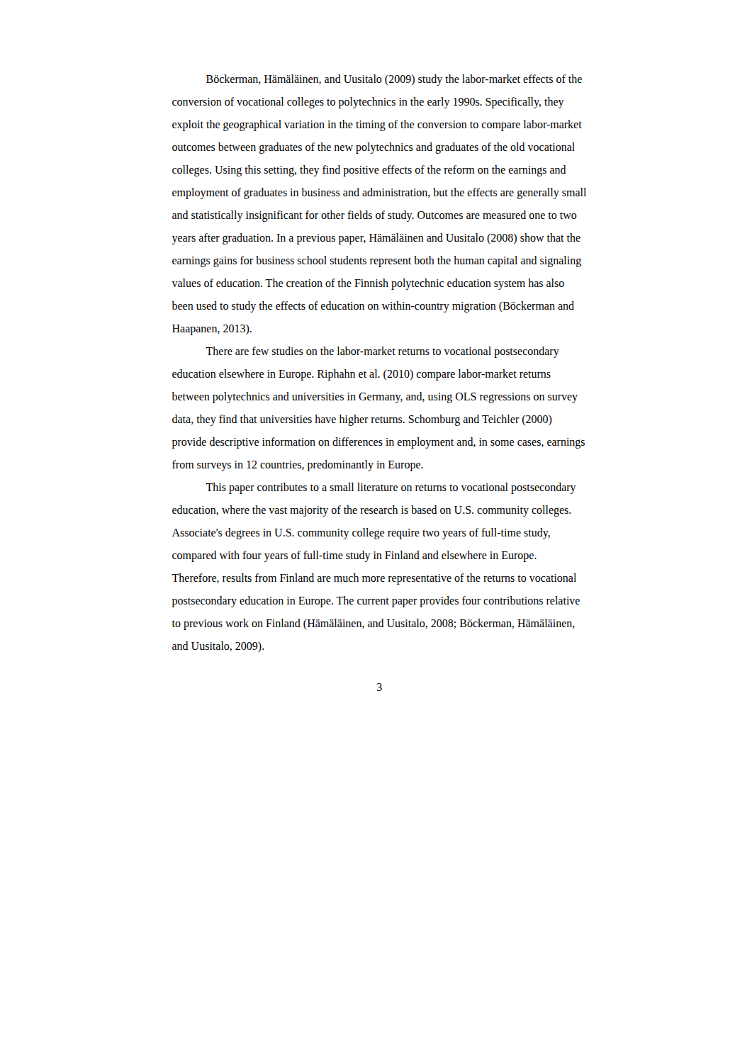Böckerman, Hämäläinen, and Uusitalo (2009) study the labor-market effects of the conversion of vocational colleges to polytechnics in the early 1990s. Specifically, they exploit the geographical variation in the timing of the conversion to compare labor-market outcomes between graduates of the new polytechnics and graduates of the old vocational colleges. Using this setting, they find positive effects of the reform on the earnings and employment of graduates in business and administration, but the effects are generally small and statistically insignificant for other fields of study. Outcomes are measured one to two years after graduation. In a previous paper, Hämäläinen and Uusitalo (2008) show that the earnings gains for business school students represent both the human capital and signaling values of education. The creation of the Finnish polytechnic education system has also been used to study the effects of education on within-country migration (Böckerman and Haapanen, 2013).
There are few studies on the labor-market returns to vocational postsecondary education elsewhere in Europe. Riphahn et al. (2010) compare labor-market returns between polytechnics and universities in Germany, and, using OLS regressions on survey data, they find that universities have higher returns. Schomburg and Teichler (2000) provide descriptive information on differences in employment and, in some cases, earnings from surveys in 12 countries, predominantly in Europe.
This paper contributes to a small literature on returns to vocational postsecondary education, where the vast majority of the research is based on U.S. community colleges. Associate's degrees in U.S. community college require two years of full-time study, compared with four years of full-time study in Finland and elsewhere in Europe. Therefore, results from Finland are much more representative of the returns to vocational postsecondary education in Europe. The current paper provides four contributions relative to previous work on Finland (Hämäläinen, and Uusitalo, 2008; Böckerman, Hämäläinen, and Uusitalo, 2009).
3